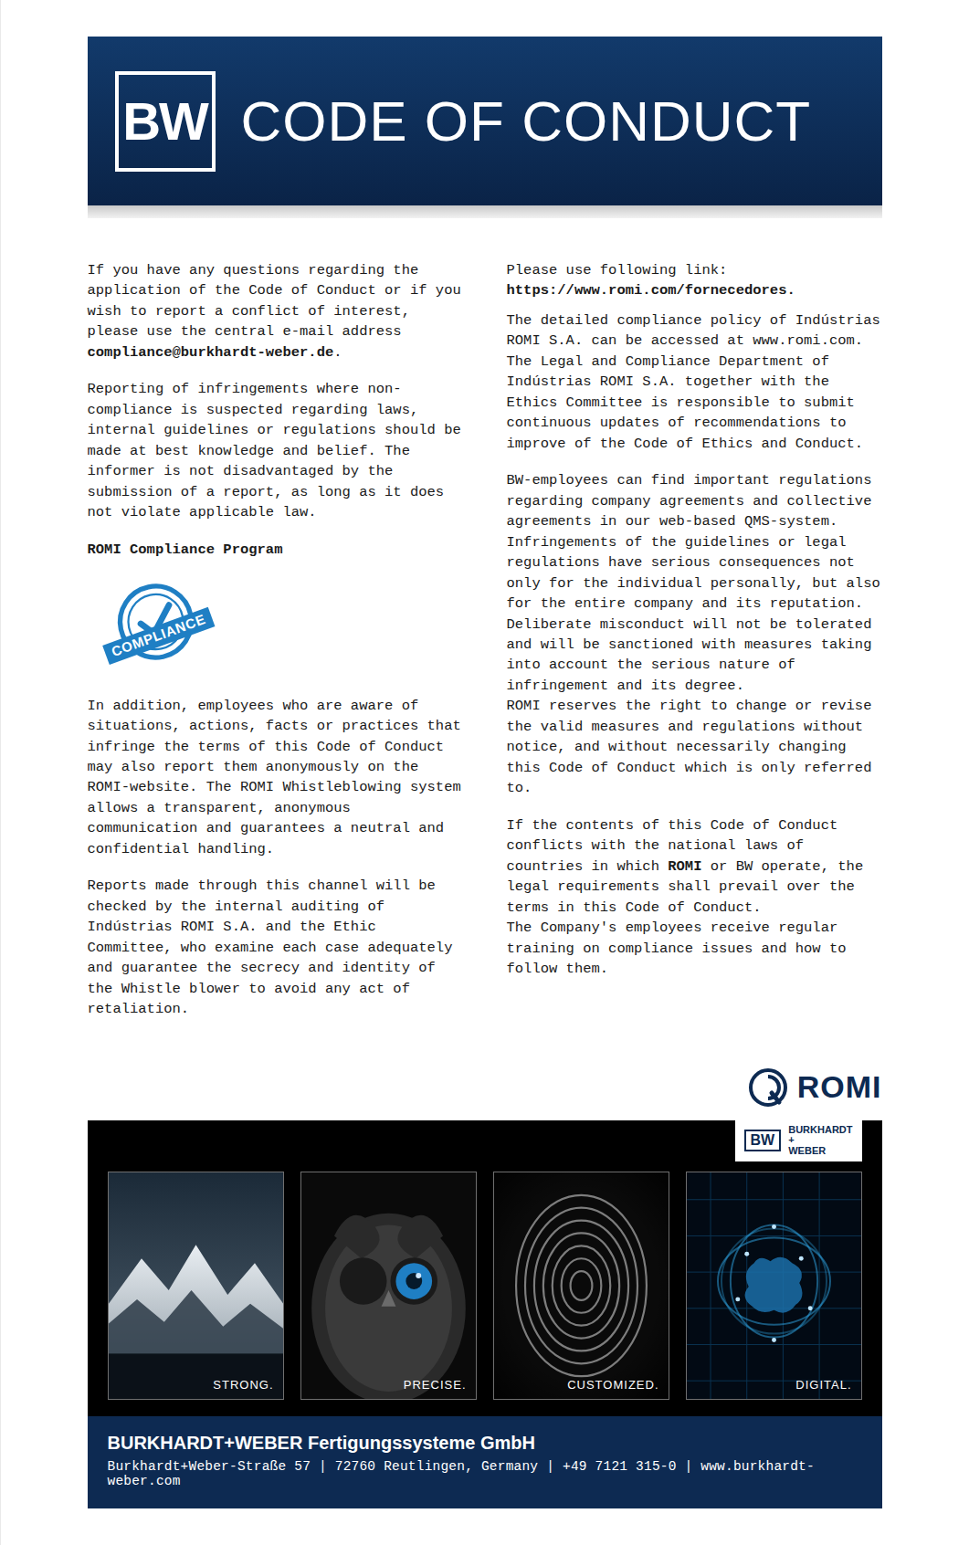BW
CODE OF CONDUCT
If you have any questions regarding the application of the Code of Conduct or if you wish to report a conflict of interest, please use the central e-mail address compliance@burkhardt-weber.de.
Reporting of infringements where non-compliance is suspected regarding laws, internal guidelines or regulations should be made at best knowledge and belief. The informer is not disadvantaged by the submission of a report, as long as it does not violate applicable law.
ROMI Compliance Program
COMPLIANCE
In addition, employees who are aware of situations, actions, facts or practices that infringe the terms of this Code of Conduct may also report them anonymously on the ROMI-website. The ROMI Whistleblowing system allows a transparent, anonymous communication and guarantees a neutral and confidential handling.
Reports made through this channel will be checked by the internal auditing of Indústrias ROMI S.A. and the Ethic Committee, who examine each case adequately and guarantee the secrecy and identity of the Whistle blower to avoid any act of retaliation.
Please use following link:
https://www.romi.com/fornecedores.
The detailed compliance policy of Indústrias ROMI S.A. can be accessed at www.romi.com.
The Legal and Compliance Department of Indústrias ROMI S.A. together with the Ethics Committee is responsible to submit continuous updates of recommendations to improve of the Code of Ethics and Conduct.
BW-employees can find important regulations regarding company agreements and collective agreements in our web-based QMS-system. Infringements of the guidelines or legal regulations have serious consequences not only for the individual personally, but also for the entire company and its reputation. Deliberate misconduct will not be tolerated and will be sanctioned with measures taking into account the serious nature of infringement and its degree.
ROMI reserves the right to change or revise the valid measures and regulations without notice, and without necessarily changing this Code of Conduct which is only referred to.
If the contents of this Code of Conduct conflicts with the national laws of countries in which ROMI or BW operate, the legal requirements shall prevail over the terms in this Code of Conduct.
The Company's employees receive regular training on compliance issues and how to follow them.
ROMI
BW BURKHARDT
+
WEBER
STRONG.
PRECISE.
CUSTOMIZED.
DIGITAL.
BURKHARDT+WEBER Fertigungssysteme GmbH
Burkhardt+Weber-Straße 57 | 72760 Reutlingen, Germany | +49 7121 315-0 | www.burkhardt-weber.com